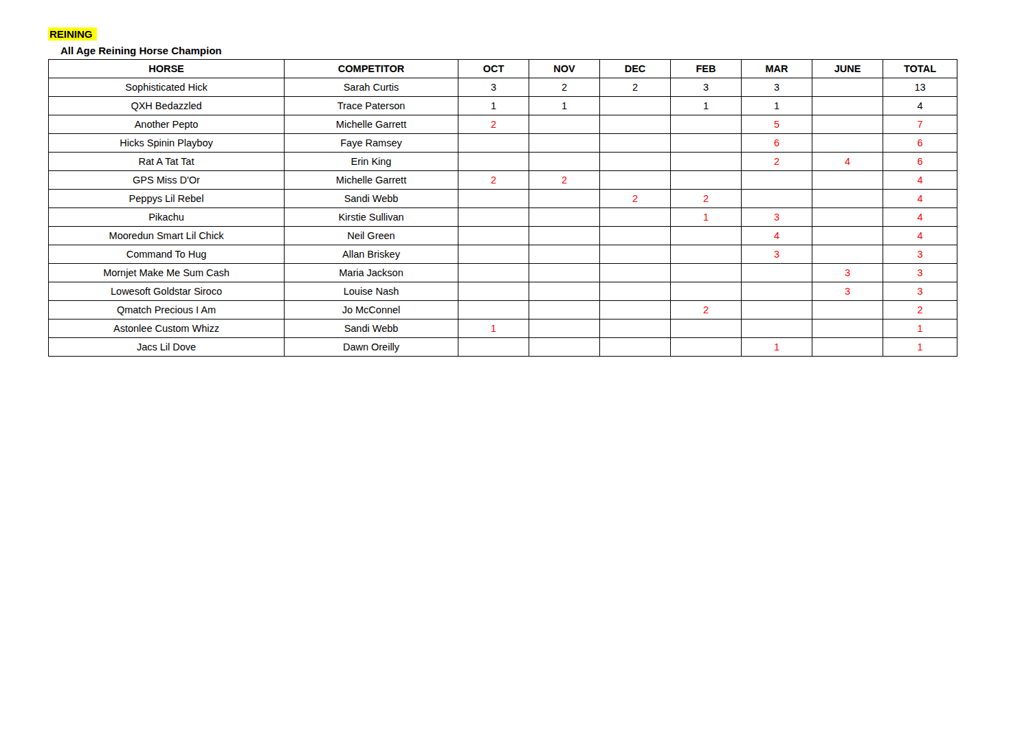REINING
All Age Reining Horse Champion
| HORSE | COMPETITOR | OCT | NOV | DEC | FEB | MAR | JUNE | TOTAL |
| --- | --- | --- | --- | --- | --- | --- | --- | --- |
| Sophisticated Hick | Sarah Curtis | 3 | 2 | 2 | 3 | 3 | | 13 |
| QXH Bedazzled | Trace Paterson | 1 | 1 | | 1 | 1 | | 4 |
| Another Pepto | Michelle Garrett | 2 | | | | 5 | | 7 |
| Hicks Spinin Playboy | Faye Ramsey | | | | | 6 | | 6 |
| Rat A Tat Tat | Erin King | | | | | 2 | 4 | 6 |
| GPS Miss D'Or | Michelle Garrett | 2 | 2 | | | | | 4 |
| Peppys Lil Rebel | Sandi Webb | | | 2 | 2 | | | 4 |
| Pikachu | Kirstie Sullivan | | | | 1 | 3 | | 4 |
| Mooredun Smart Lil Chick | Neil Green | | | | | 4 | | 4 |
| Command To Hug | Allan Briskey | | | | | 3 | | 3 |
| Mornjet Make Me Sum Cash | Maria Jackson | | | | | | 3 | 3 |
| Lowesoft Goldstar Siroco | Louise Nash | | | | | | 3 | 3 |
| Qmatch Precious I Am | Jo McConnel | | | | 2 | | | 2 |
| Astonlee Custom Whizz | Sandi Webb | 1 | | | | | | 1 |
| Jacs Lil Dove | Dawn Oreilly | | | | | 1 | | 1 |